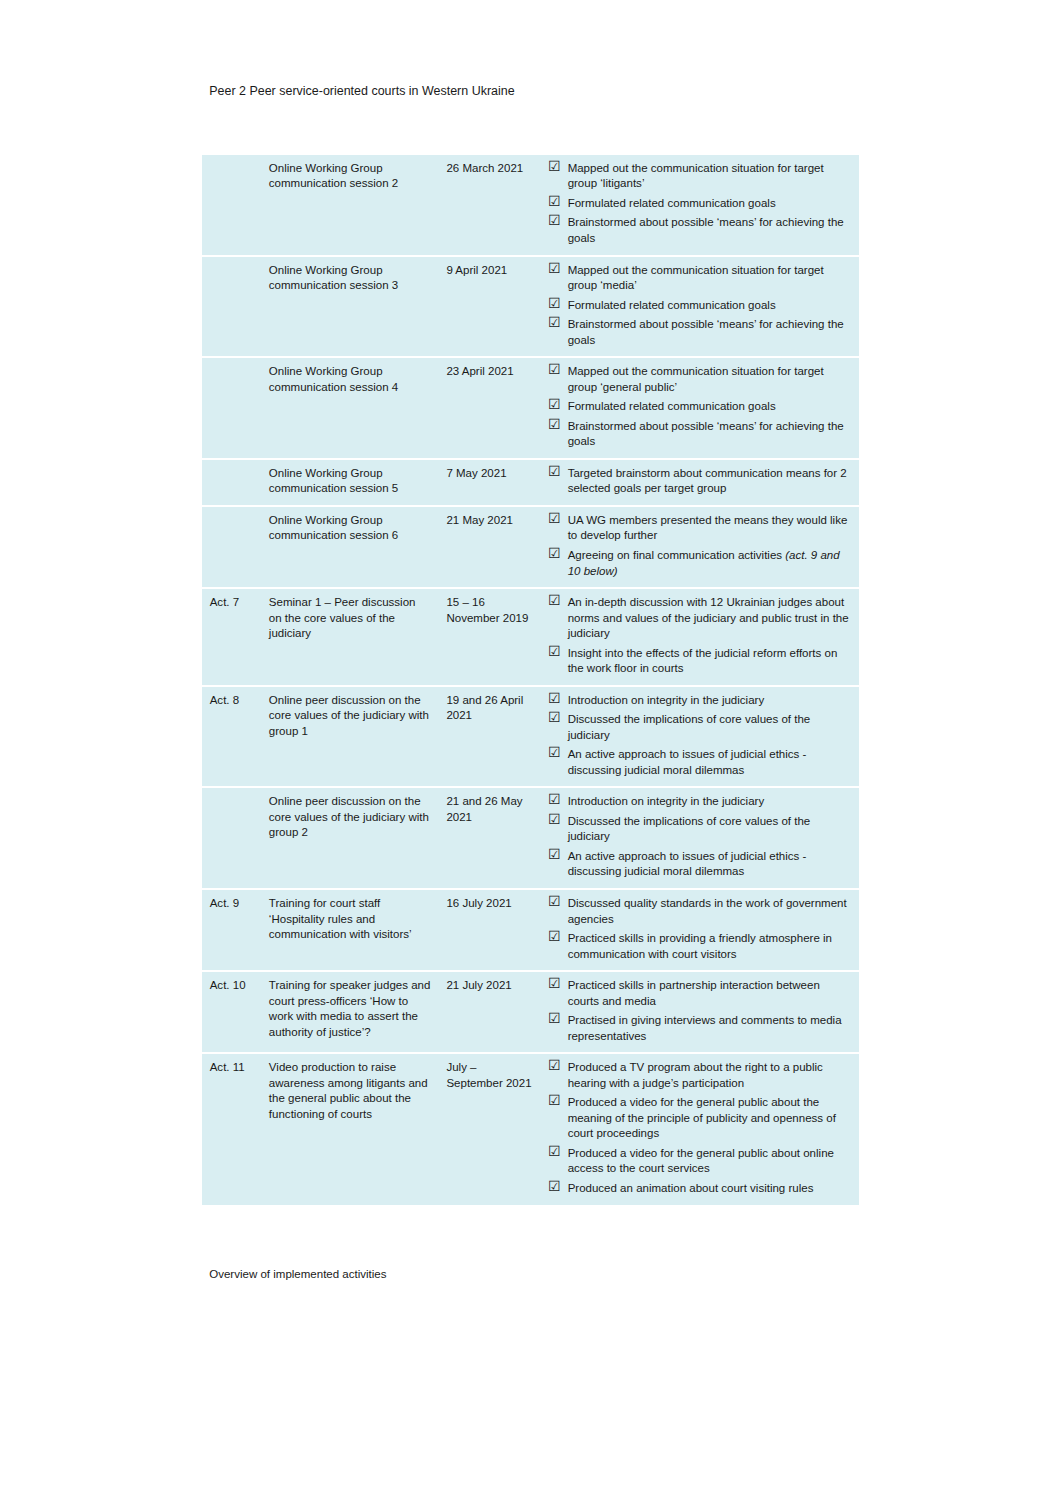Peer 2 Peer service-oriented courts in Western Ukraine
| | Online Working Group communication session 2 | 26 March 2021 | Mapped out the communication situation for target group ‘litigants’ Formulated related communication goals Brainstormed about possible ‘means’ for achieving the goals |
| | Online Working Group communication session 3 | 9 April 2021 | Mapped out the communication situation for target group ‘media’ Formulated related communication goals Brainstormed about possible ‘means’ for achieving the goals |
| | Online Working Group communication session 4 | 23 April 2021 | Mapped out the communication situation for target group ‘general public’ Formulated related communication goals Brainstormed about possible ‘means’ for achieving the goals |
| | Online Working Group communication session 5 | 7 May 2021 | Targeted brainstorm about communication means for 2 selected goals per target group |
| | Online Working Group communication session 6 | 21 May 2021 | UA WG members presented the means they would like to develop further Agreeing on final communication activities (act. 9 and 10 below) |
| Act. 7 | Seminar 1 – Peer discussion on the core values of the judiciary | 15 – 16 November 2019 | An in-depth discussion with 12 Ukrainian judges about norms and values of the judiciary and public trust in the judiciary Insight into the effects of the judicial reform efforts on the work floor in courts |
| Act. 8 | Online peer discussion on the core values of the judiciary with group 1 | 19 and 26 April 2021 | Introduction on integrity in the judiciary Discussed the implications of core values of the judiciary An active approach to issues of judicial ethics - discussing judicial moral dilemmas |
| | Online peer discussion on the core values of the judiciary with group 2 | 21 and 26 May 2021 | Introduction on integrity in the judiciary Discussed the implications of core values of the judiciary An active approach to issues of judicial ethics - discussing judicial moral dilemmas |
| Act. 9 | Training for court staff ‘Hospitality rules and communication with visitors’ | 16 July 2021 | Discussed quality standards in the work of government agencies Practiced skills in providing a friendly atmosphere in communication with court visitors |
| Act. 10 | Training for speaker judges and court press-officers ‘How to work with media to assert the authority of justice’? | 21 July 2021 | Practiced skills in partnership interaction between courts and media Practised in giving interviews and comments to media representatives |
| Act. 11 | Video production to raise awareness among litigants and the general public about the functioning of courts | July – September 2021 | Produced a TV program about the right to a public hearing with a judge’s participation Produced a video for the general public about the meaning of the principle of publicity and openness of court proceedings Produced a video for the general public about online access to the court services Produced an animation about court visiting rules |
Overview of implemented activities